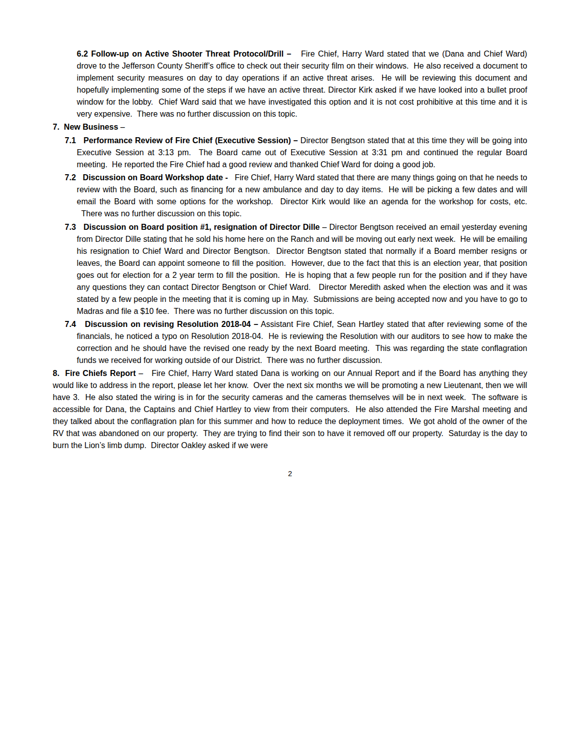6.2 Follow-up on Active Shooter Threat Protocol/Drill – Fire Chief, Harry Ward stated that we (Dana and Chief Ward) drove to the Jefferson County Sheriff’s office to check out their security film on their windows. He also received a document to implement security measures on day to day operations if an active threat arises. He will be reviewing this document and hopefully implementing some of the steps if we have an active threat. Director Kirk asked if we have looked into a bullet proof window for the lobby. Chief Ward said that we have investigated this option and it is not cost prohibitive at this time and it is very expensive. There was no further discussion on this topic.
7. New Business –
7.1 Performance Review of Fire Chief (Executive Session) – Director Bengtson stated that at this time they will be going into Executive Session at 3:13 pm. The Board came out of Executive Session at 3:31 pm and continued the regular Board meeting. He reported the Fire Chief had a good review and thanked Chief Ward for doing a good job.
7.2 Discussion on Board Workshop date - Fire Chief, Harry Ward stated that there are many things going on that he needs to review with the Board, such as financing for a new ambulance and day to day items. He will be picking a few dates and will email the Board with some options for the workshop. Director Kirk would like an agenda for the workshop for costs, etc. There was no further discussion on this topic.
7.3 Discussion on Board position #1, resignation of Director Dille – Director Bengtson received an email yesterday evening from Director Dille stating that he sold his home here on the Ranch and will be moving out early next week. He will be emailing his resignation to Chief Ward and Director Bengtson. Director Bengtson stated that normally if a Board member resigns or leaves, the Board can appoint someone to fill the position. However, due to the fact that this is an election year, that position goes out for election for a 2 year term to fill the position. He is hoping that a few people run for the position and if they have any questions they can contact Director Bengtson or Chief Ward. Director Meredith asked when the election was and it was stated by a few people in the meeting that it is coming up in May. Submissions are being accepted now and you have to go to Madras and file a $10 fee. There was no further discussion on this topic.
7.4 Discussion on revising Resolution 2018-04 – Assistant Fire Chief, Sean Hartley stated that after reviewing some of the financials, he noticed a typo on Resolution 2018-04. He is reviewing the Resolution with our auditors to see how to make the correction and he should have the revised one ready by the next Board meeting. This was regarding the state conflagration funds we received for working outside of our District. There was no further discussion.
8. Fire Chiefs Report – Fire Chief, Harry Ward stated Dana is working on our Annual Report and if the Board has anything they would like to address in the report, please let her know. Over the next six months we will be promoting a new Lieutenant, then we will have 3. He also stated the wiring is in for the security cameras and the cameras themselves will be in next week. The software is accessible for Dana, the Captains and Chief Hartley to view from their computers. He also attended the Fire Marshal meeting and they talked about the conflagration plan for this summer and how to reduce the deployment times. We got ahold of the owner of the RV that was abandoned on our property. They are trying to find their son to have it removed off our property. Saturday is the day to burn the Lion’s limb dump. Director Oakley asked if we were
2